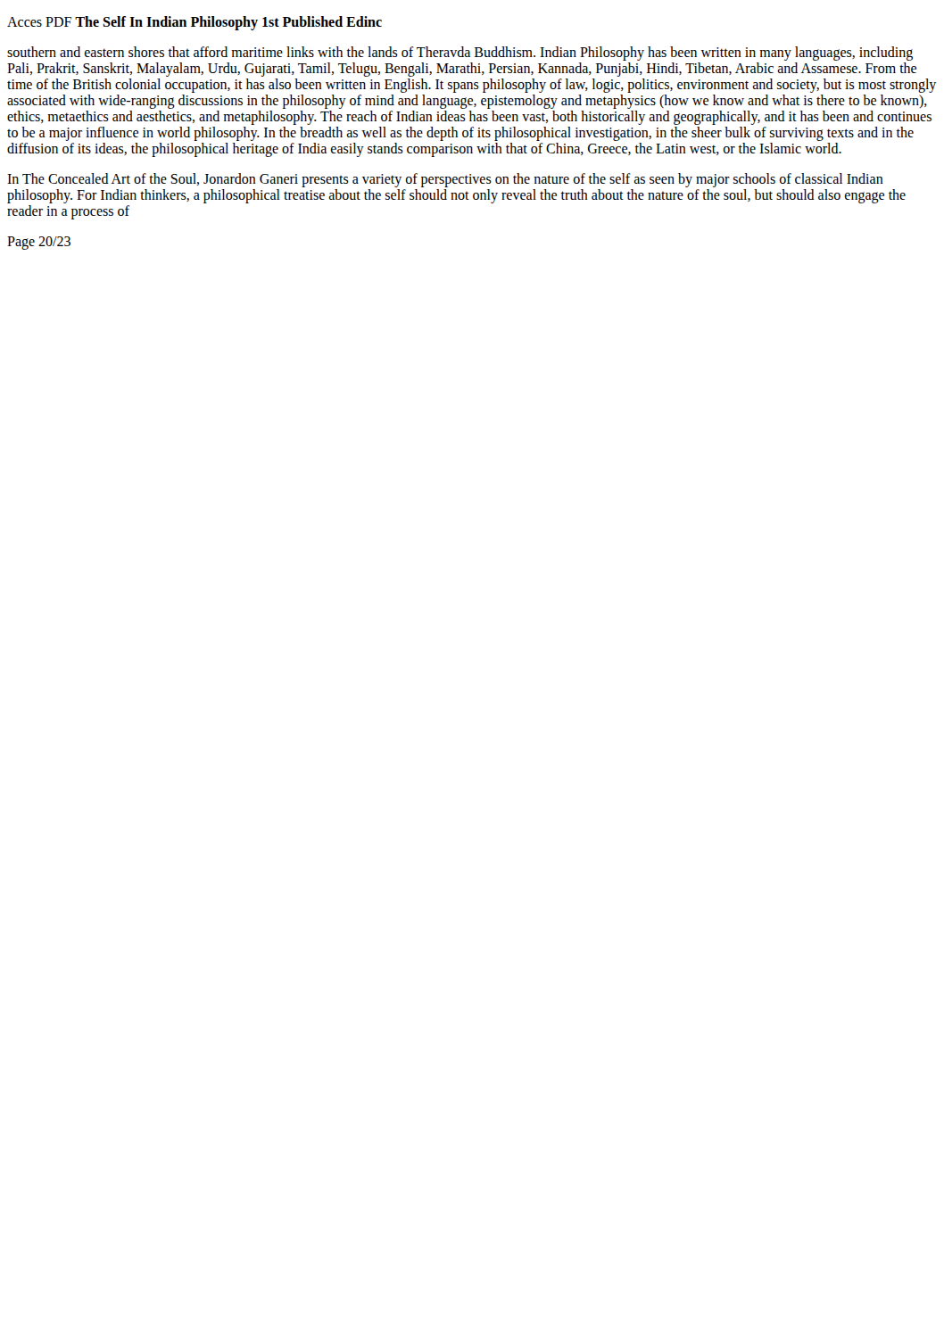Acces PDF The Self In Indian Philosophy 1st Published Edinc
southern and eastern shores that afford maritime links with the lands of Theravda Buddhism. Indian Philosophy has been written in many languages, including Pali, Prakrit, Sanskrit, Malayalam, Urdu, Gujarati, Tamil, Telugu, Bengali, Marathi, Persian, Kannada, Punjabi, Hindi, Tibetan, Arabic and Assamese. From the time of the British colonial occupation, it has also been written in English. It spans philosophy of law, logic, politics, environment and society, but is most strongly associated with wide-ranging discussions in the philosophy of mind and language, epistemology and metaphysics (how we know and what is there to be known), ethics, metaethics and aesthetics, and metaphilosophy. The reach of Indian ideas has been vast, both historically and geographically, and it has been and continues to be a major influence in world philosophy. In the breadth as well as the depth of its philosophical investigation, in the sheer bulk of surviving texts and in the diffusion of its ideas, the philosophical heritage of India easily stands comparison with that of China, Greece, the Latin west, or the Islamic world.
In The Concealed Art of the Soul, Jonardon Ganeri presents a variety of perspectives on the nature of the self as seen by major schools of classical Indian philosophy. For Indian thinkers, a philosophical treatise about the self should not only reveal the truth about the nature of the soul, but should also engage the reader in a process of
Page 20/23